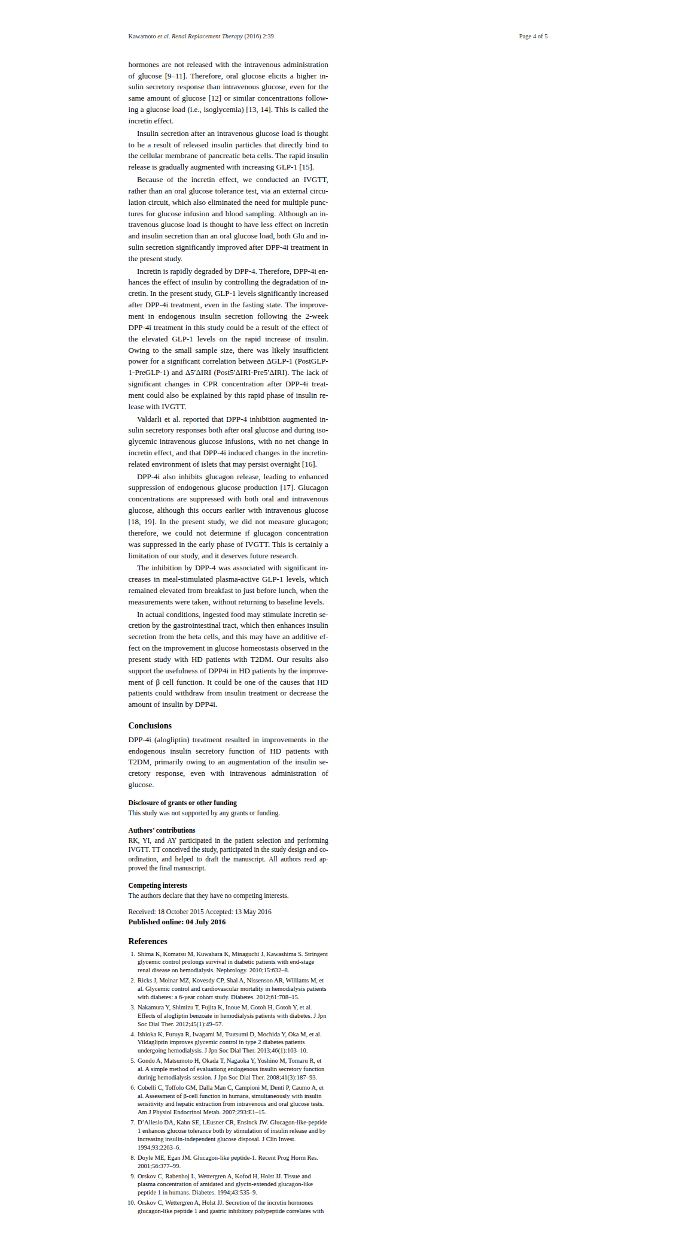Kawamoto et al. Renal Replacement Therapy (2016) 2:39
Page 4 of 5
hormones are not released with the intravenous administration of glucose [9–11]. Therefore, oral glucose elicits a higher insulin secretory response than intravenous glucose, even for the same amount of glucose [12] or similar concentrations following a glucose load (i.e., isoglycemia) [13, 14]. This is called the incretin effect.
Insulin secretion after an intravenous glucose load is thought to be a result of released insulin particles that directly bind to the cellular membrane of pancreatic beta cells. The rapid insulin release is gradually augmented with increasing GLP-1 [15].
Because of the incretin effect, we conducted an IVGTT, rather than an oral glucose tolerance test, via an external circulation circuit, which also eliminated the need for multiple punctures for glucose infusion and blood sampling. Although an intravenous glucose load is thought to have less effect on incretin and insulin secretion than an oral glucose load, both Glu and insulin secretion significantly improved after DPP-4i treatment in the present study.
Incretin is rapidly degraded by DPP-4. Therefore, DPP-4i enhances the effect of insulin by controlling the degradation of incretin. In the present study, GLP-1 levels significantly increased after DPP-4i treatment, even in the fasting state. The improvement in endogenous insulin secretion following the 2-week DPP-4i treatment in this study could be a result of the effect of the elevated GLP-1 levels on the rapid increase of insulin. Owing to the small sample size, there was likely insufficient power for a significant correlation between ΔGLP-1 (PostGLP-1-PreGLP-1) and Δ5′ΔIRI (Post5′ΔIRI-Pre5′ΔIRI). The lack of significant changes in CPR concentration after DPP-4i treatment could also be explained by this rapid phase of insulin release with IVGTT.
Valdarli et al. reported that DPP-4 inhibition augmented insulin secretory responses both after oral glucose and during isoglycemic intravenous glucose infusions, with no net change in incretin effect, and that DPP-4i induced changes in the incretin-related environment of islets that may persist overnight [16].
DPP-4i also inhibits glucagon release, leading to enhanced suppression of endogenous glucose production [17]. Glucagon concentrations are suppressed with both oral and intravenous glucose, although this occurs earlier with intravenous glucose [18, 19]. In the present study, we did not measure glucagon; therefore, we could not determine if glucagon concentration was suppressed in the early phase of IVGTT. This is certainly a limitation of our study, and it deserves future research.
The inhibition by DPP-4 was associated with significant increases in meal-stimulated plasma-active GLP-1 levels, which remained elevated from breakfast to just before lunch, when the measurements were taken, without returning to baseline levels.
In actual conditions, ingested food may stimulate incretin secretion by the gastrointestinal tract, which then enhances insulin secretion from the beta cells, and this may have an additive effect on the improvement in glucose homeostasis observed in the present study with HD patients with T2DM. Our results also support the usefulness of DPP4i in HD patients by the improvement of β cell function. It could be one of the causes that HD patients could withdraw from insulin treatment or decrease the amount of insulin by DPP4i.
Conclusions
DPP-4i (alogliptin) treatment resulted in improvements in the endogenous insulin secretory function of HD patients with T2DM, primarily owing to an augmentation of the insulin secretory response, even with intravenous administration of glucose.
Disclosure of grants or other funding
This study was not supported by any grants or funding.
Authors’ contributions
RK, YI, and AY participated in the patient selection and performing IVGTT. TT conceived the study, participated in the study design and coordination, and helped to draft the manuscript. All authors read approved the final manuscript.
Competing interests
The authors declare that they have no competing interests.
Received: 18 October 2015 Accepted: 13 May 2016
Published online: 04 July 2016
References
Shima K, Komatsu M, Kuwahara K, Minaguchi J, Kawashima S. Stringent glycemic control prolongs survival in diabetic patients with end-stage renal disease on hemodialysis. Nephrology. 2010;15:632–8.
Ricks J, Molnar MZ, Kovesdy CP, Shal A, Nissenson AR, Williams M, et al. Glycemic control and cardiovascular mortality in hemodialysis patients with diabetes: a 6-year cohort study. Diabetes. 2012;61:708–15.
Nakamura Y, Shimizu T, Fujita K, Inoue M, Gotoh H, Gotoh Y, et al. Effects of alogliptin benzoate in hemodialysis patients with diabetes. J Jpn Soc Dial Ther. 2012;45(1):49–57.
Ishioka K, Furuya R, Iwagami M, Tsutsumi D, Mochida Y, Oka M, et al. Vildagliptin improves glycemic control in type 2 diabetes patients undergoing hemodialysis. J Jpn Soc Dial Ther. 2013;46(1):103–10.
Gondo A, Matsumoto H, Okada T, Nagaoka Y, Yoshino M, Tomaru R, et al. A simple method of evaluationg endogenous insulin secretory function durinjg hemodialysis session. J Jpn Soc Dial Ther. 2008;41(3):187–93.
Cobelli C, Toffolo GM, Dalla Man C, Campioni M, Denti P, Caumo A, et al. Assessment of β-cell function in humans, simultaneously with insulin sensitivity and hepatic extraction from intravenous and oral glucose tests. Am J Physiol Endocrinol Metab. 2007;293:E1–15.
D’Allesio DA, Kahn SE, LEusner CR, Ensinck JW. Glucagon-like-peptide 1 enhances glucose tolerance both by stimulation of insulin release and by increasing insulin-independent glucose disposal. J Clin Invest. 1994;93:2263–6.
Doyle ME, Egan JM. Glucagon-like peptide-1. Recent Prog Horm Res. 2001;56:377–99.
Orskov C, Rabenhoj L, Wettergren A, Kofod H, Holst JJ. Tissue and plasma concentration of amidated and glycin-extended glucagon-like peptide 1 in humans. Diabetes. 1994;43:535–9.
Orskov C, Wettergren A, Holst JJ. Secretion of the incretin hormones glucagon-like peptide 1 and gastric inhibitory polypeptide correlates with